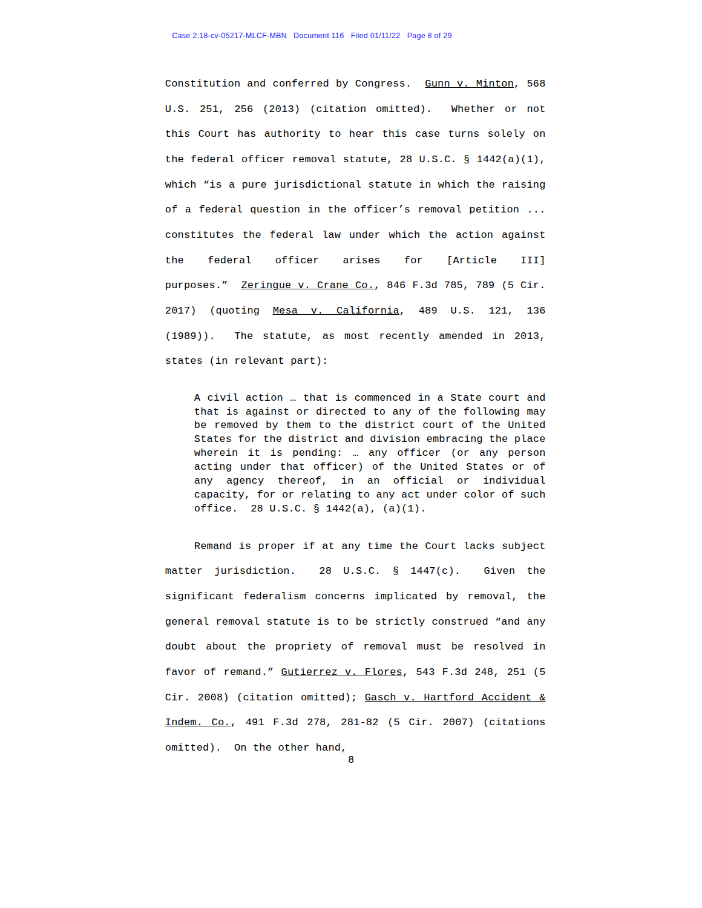Case 2:18-cv-05217-MLCF-MBN Document 116 Filed 01/11/22 Page 8 of 29
Constitution and conferred by Congress. Gunn v. Minton, 568 U.S. 251, 256 (2013) (citation omitted). Whether or not this Court has authority to hear this case turns solely on the federal officer removal statute, 28 U.S.C. § 1442(a)(1), which “is a pure jurisdictional statute in which the raising of a federal question in the officer’s removal petition ... constitutes the federal law under which the action against the federal officer arises for [Article III] purposes.” Zeringue v. Crane Co., 846 F.3d 785, 789 (5 Cir. 2017) (quoting Mesa v. California, 489 U.S. 121, 136 (1989)). The statute, as most recently amended in 2013, states (in relevant part):
A civil action … that is commenced in a State court and that is against or directed to any of the following may be removed by them to the district court of the United States for the district and division embracing the place wherein it is pending: … any officer (or any person acting under that officer) of the United States or of any agency thereof, in an official or individual capacity, for or relating to any act under color of such office. 28 U.S.C. § 1442(a), (a)(1).
Remand is proper if at any time the Court lacks subject matter jurisdiction. 28 U.S.C. § 1447(c). Given the significant federalism concerns implicated by removal, the general removal statute is to be strictly construed “and any doubt about the propriety of removal must be resolved in favor of remand.” Gutierrez v. Flores, 543 F.3d 248, 251 (5 Cir. 2008) (citation omitted); Gasch v. Hartford Accident & Indem. Co., 491 F.3d 278, 281-82 (5 Cir. 2007) (citations omitted). On the other hand,
8